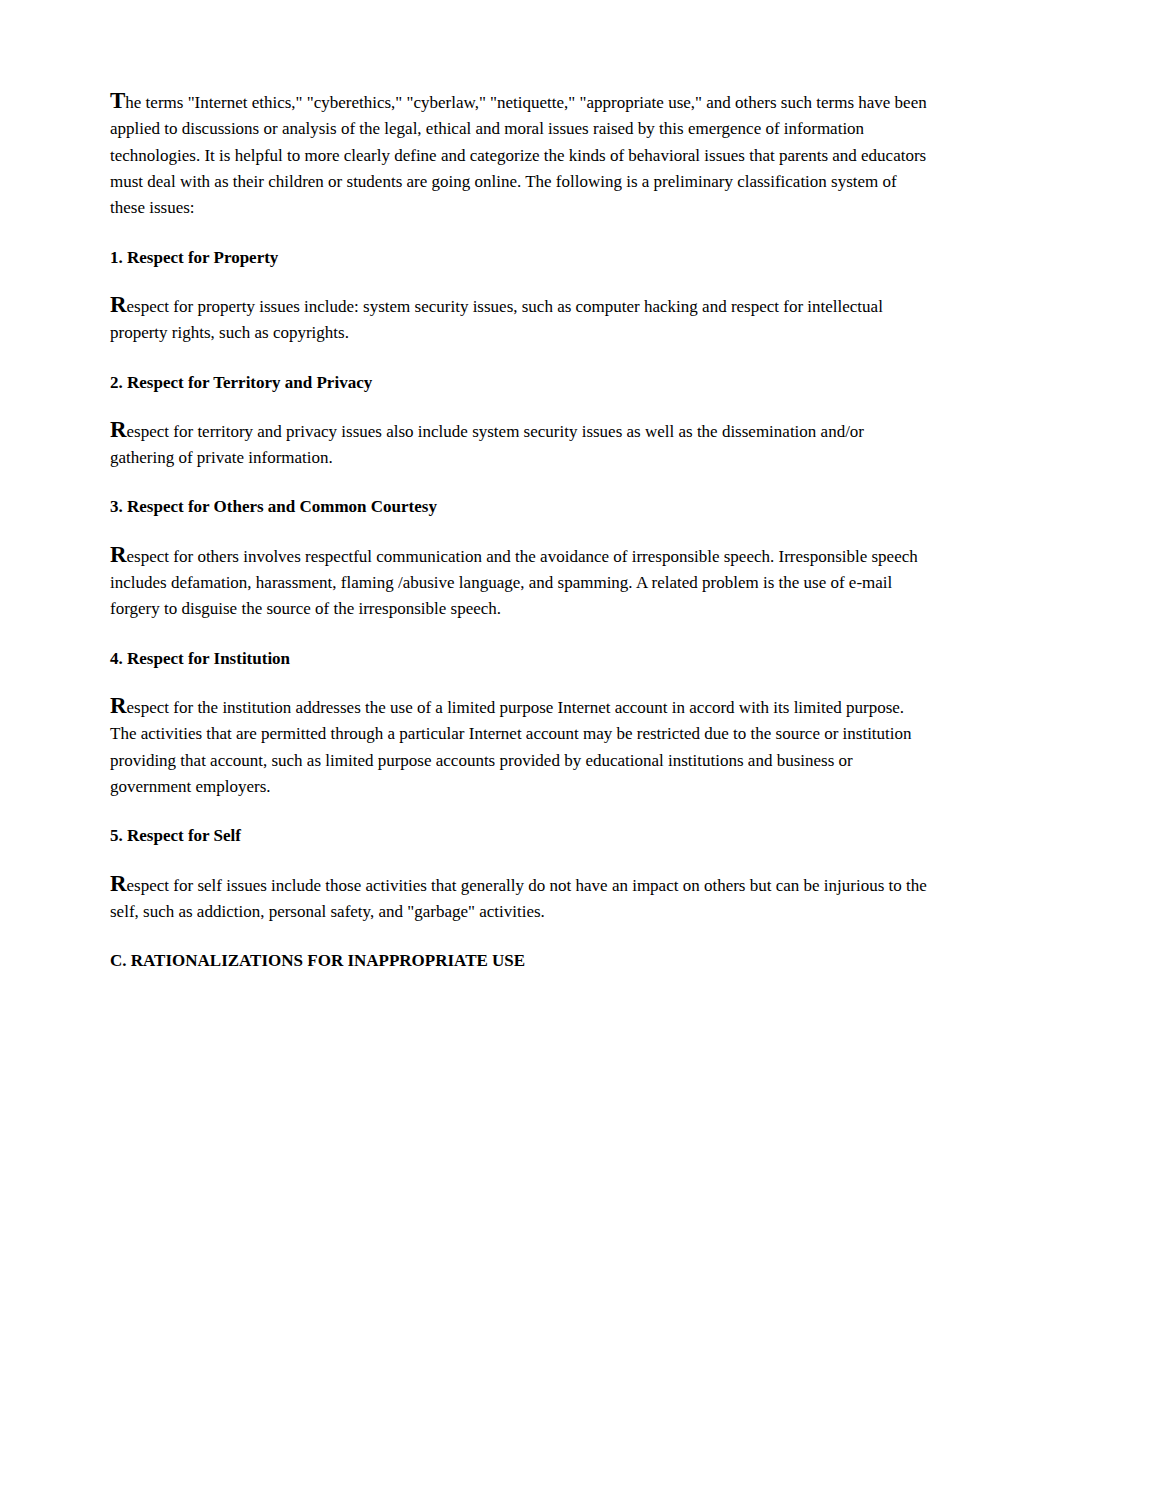The terms "Internet ethics," "cyberethics," "cyberlaw," "netiquette," "appropriate use," and others such terms have been applied to discussions or analysis of the legal, ethical and moral issues raised by this emergence of information technologies. It is helpful to more clearly define and categorize the kinds of behavioral issues that parents and educators must deal with as their children or students are going online. The following is a preliminary classification system of these issues:
1. Respect for Property
Respect for property issues include: system security issues, such as computer hacking and respect for intellectual property rights, such as copyrights.
2. Respect for Territory and Privacy
Respect for territory and privacy issues also include system security issues as well as the dissemination and/or gathering of private information.
3. Respect for Others and Common Courtesy
Respect for others involves respectful communication and the avoidance of irresponsible speech. Irresponsible speech includes defamation, harassment, flaming /abusive language, and spamming. A related problem is the use of e-mail forgery to disguise the source of the irresponsible speech.
4. Respect for Institution
Respect for the institution addresses the use of a limited purpose Internet account in accord with its limited purpose. The activities that are permitted through a particular Internet account may be restricted due to the source or institution providing that account, such as limited purpose accounts provided by educational institutions and business or government employers.
5. Respect for Self
Respect for self issues include those activities that generally do not have an impact on others but can be injurious to the self, such as addiction, personal safety, and "garbage" activities.
C. RATIONALIZATIONS FOR INAPPROPRIATE USE